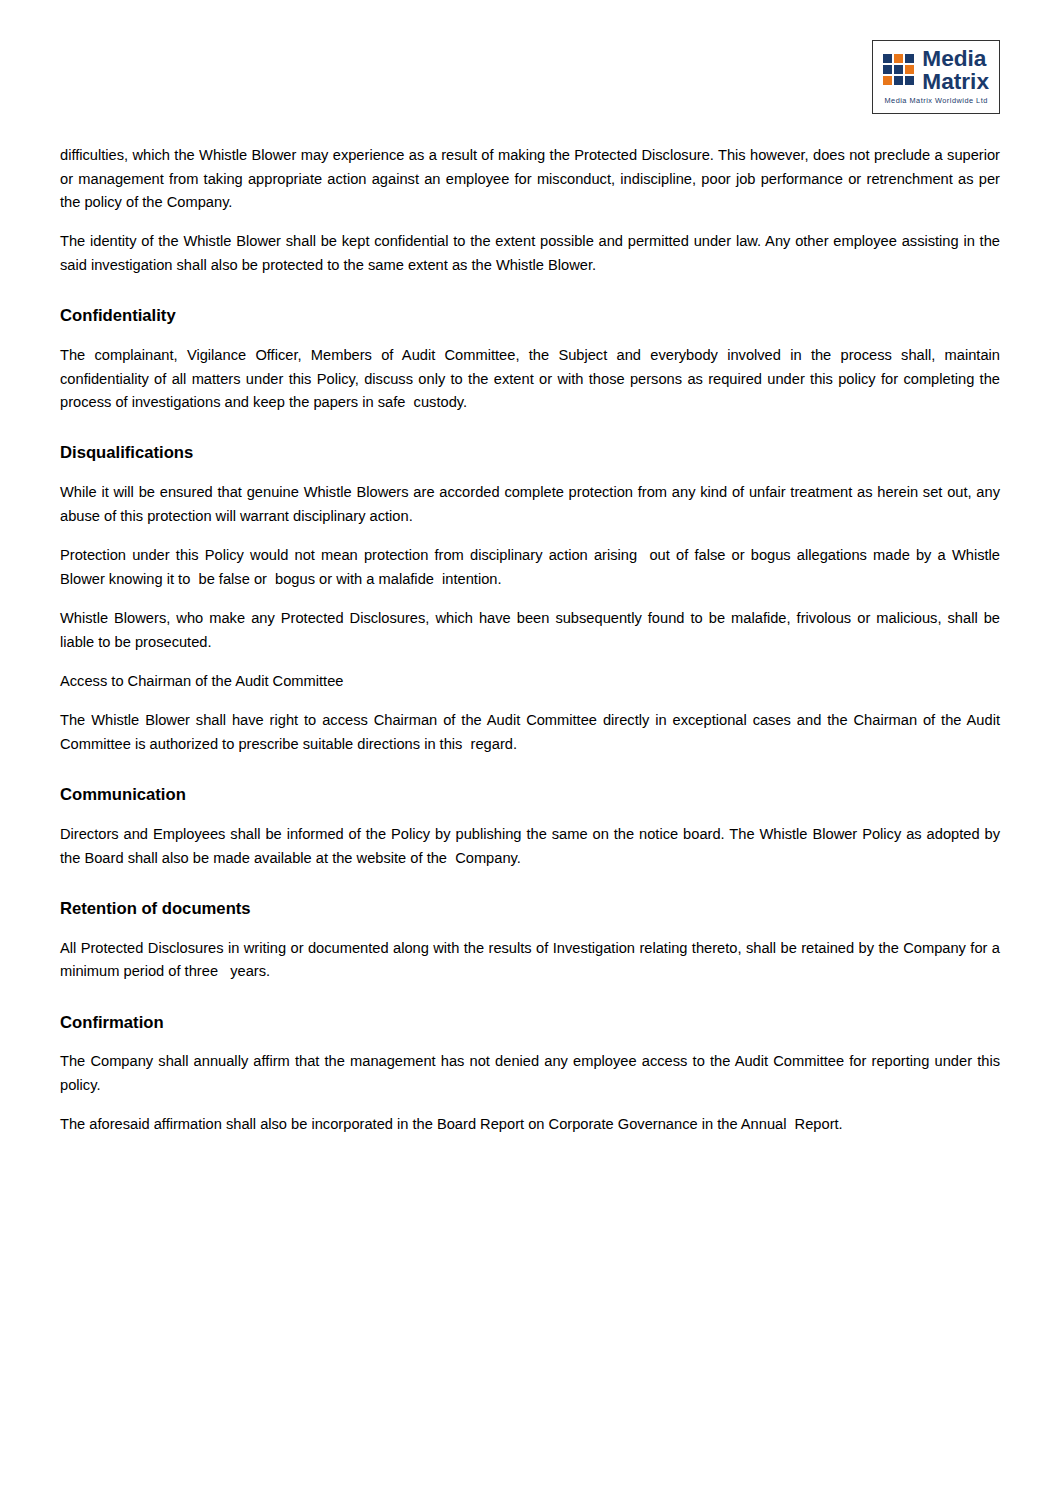Media
Matrix
Media Matrix Worldwide Ltd
difficulties, which the Whistle Blower may experience as a result of making the Protected Disclosure. This however, does not preclude a superior or management from taking appropriate action against an employee for misconduct, indiscipline, poor job performance or retrenchment as per the policy of the Company.
The identity of the Whistle Blower shall be kept confidential to the extent possible and permitted under law. Any other employee assisting in the said investigation shall also be protected to the same extent as the Whistle Blower.
Confidentiality
The complainant, Vigilance Officer, Members of Audit Committee, the Subject and everybody involved in the process shall, maintain confidentiality of all matters under this Policy, discuss only to the extent or with those persons as required under this policy for completing the process of investigations and keep the papers in safe custody.
Disqualifications
While it will be ensured that genuine Whistle Blowers are accorded complete protection from any kind of unfair treatment as herein set out, any abuse of this protection will warrant disciplinary action.
Protection under this Policy would not mean protection from disciplinary action arising out of false or bogus allegations made by a Whistle Blower knowing it to be false or bogus or with a malafide intention.
Whistle Blowers, who make any Protected Disclosures, which have been subsequently found to be malafide, frivolous or malicious, shall be liable to be prosecuted.
Access to Chairman of the Audit Committee
The Whistle Blower shall have right to access Chairman of the Audit Committee directly in exceptional cases and the Chairman of the Audit Committee is authorized to prescribe suitable directions in this regard.
Communication
Directors and Employees shall be informed of the Policy by publishing the same on the notice board. The Whistle Blower Policy as adopted by the Board shall also be made available at the website of the Company.
Retention of documents
All Protected Disclosures in writing or documented along with the results of Investigation relating thereto, shall be retained by the Company for a minimum period of three years.
Confirmation
The Company shall annually affirm that the management has not denied any employee access to the Audit Committee for reporting under this policy.
The aforesaid affirmation shall also be incorporated in the Board Report on Corporate Governance in the Annual Report.